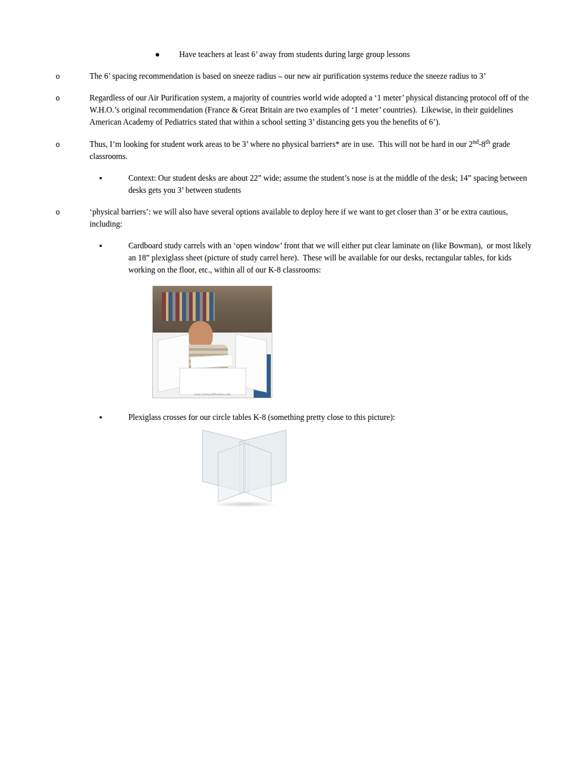●Have teachers at least 6’ away from students during large group lessons
o The 6’ spacing recommendation is based on sneeze radius – our new air purification systems reduce the sneeze radius to 3’
o Regardless of our Air Purification system, a majority of countries world wide adopted a ‘1 meter’ physical distancing protocol off of the W.H.O.’s original recommendation (France & Great Britain are two examples of ‘1 meter’ countries). Likewise, in their guidelines American Academy of Pediatrics stated that within a school setting 3’ distancing gets you the benefits of 6’).
o Thus, I’m looking for student work areas to be 3’ where no physical barriers* are in use. This will not be hard in our 2nd-8th grade classrooms.
▪Context: Our student desks are about 22” wide; assume the student’s nose is at the middle of the desk; 14” spacing between desks gets you 3’ between students
o‘physical barriers’: we will also have several options available to deploy here if we want to get closer than 3’ or be extra cautious, including:
▪Cardboard study carrels with an ‘open window’ front that we will either put clear laminate on (like Bowman), or most likely an 18” plexiglass sheet (picture of study carrel here). These will be available for our desks, rectangular tables, for kids working on the floor, etc., within all of our K-8 classrooms:
www.ClassroomProducts.com
▪Plexiglass crosses for our circle tables K-8 (something pretty close to this picture):